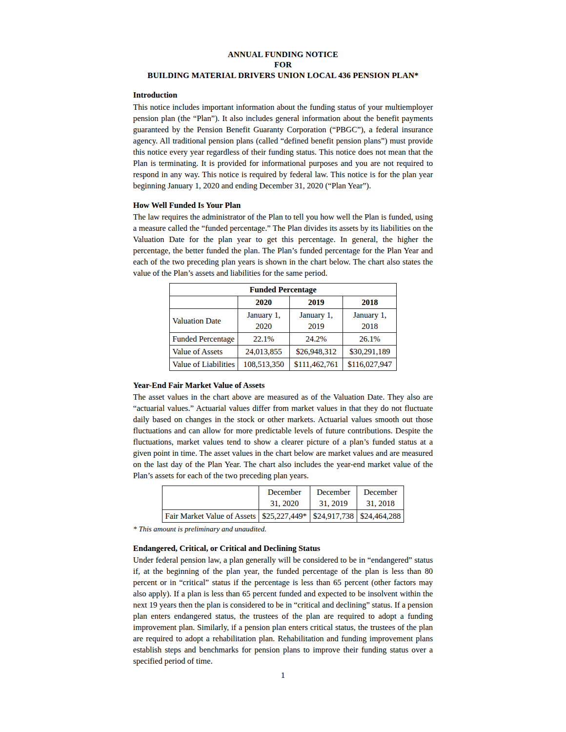ANNUAL FUNDING NOTICE FOR BUILDING MATERIAL DRIVERS UNION LOCAL 436 PENSION PLAN*
Introduction
This notice includes important information about the funding status of your multiemployer pension plan (the “Plan”). It also includes general information about the benefit payments guaranteed by the Pension Benefit Guaranty Corporation (“PBGC”), a federal insurance agency. All traditional pension plans (called “defined benefit pension plans”) must provide this notice every year regardless of their funding status. This notice does not mean that the Plan is terminating. It is provided for informational purposes and you are not required to respond in any way. This notice is required by federal law. This notice is for the plan year beginning January 1, 2020 and ending December 31, 2020 (“Plan Year”).
How Well Funded Is Your Plan
The law requires the administrator of the Plan to tell you how well the Plan is funded, using a measure called the “funded percentage.” The Plan divides its assets by its liabilities on the Valuation Date for the plan year to get this percentage. In general, the higher the percentage, the better funded the plan. The Plan’s funded percentage for the Plan Year and each of the two preceding plan years is shown in the chart below. The chart also states the value of the Plan’s assets and liabilities for the same period.
| Funded Percentage |
| --- |
| | 2020 | 2019 | 2018 |
| Valuation Date | January 1, 2020 | January 1, 2019 | January 1, 2018 |
| Funded Percentage | 22.1% | 24.2% | 26.1% |
| Value of Assets | 24,013,855 | $26,948,312 | $30,291,189 |
| Value of Liabilities | 108,513,350 | $111,462,761 | $116,027,947 |
Year-End Fair Market Value of Assets
The asset values in the chart above are measured as of the Valuation Date. They also are “actuarial values.” Actuarial values differ from market values in that they do not fluctuate daily based on changes in the stock or other markets. Actuarial values smooth out those fluctuations and can allow for more predictable levels of future contributions. Despite the fluctuations, market values tend to show a clearer picture of a plan’s funded status at a given point in time. The asset values in the chart below are market values and are measured on the last day of the Plan Year. The chart also includes the year-end market value of the Plan’s assets for each of the two preceding plan years.
| | December 31, 2020 | December 31, 2019 | December 31, 2018 |
| Fair Market Value of Assets | $25,227,449* | $24,917,738 | $24,464,288 |
* This amount is preliminary and unaudited.
Endangered, Critical, or Critical and Declining Status
Under federal pension law, a plan generally will be considered to be in “endangered” status if, at the beginning of the plan year, the funded percentage of the plan is less than 80 percent or in “critical” status if the percentage is less than 65 percent (other factors may also apply). If a plan is less than 65 percent funded and expected to be insolvent within the next 19 years then the plan is considered to be in “critical and declining” status. If a pension plan enters endangered status, the trustees of the plan are required to adopt a funding improvement plan. Similarly, if a pension plan enters critical status, the trustees of the plan are required to adopt a rehabilitation plan. Rehabilitation and funding improvement plans establish steps and benchmarks for pension plans to improve their funding status over a specified period of time.
1